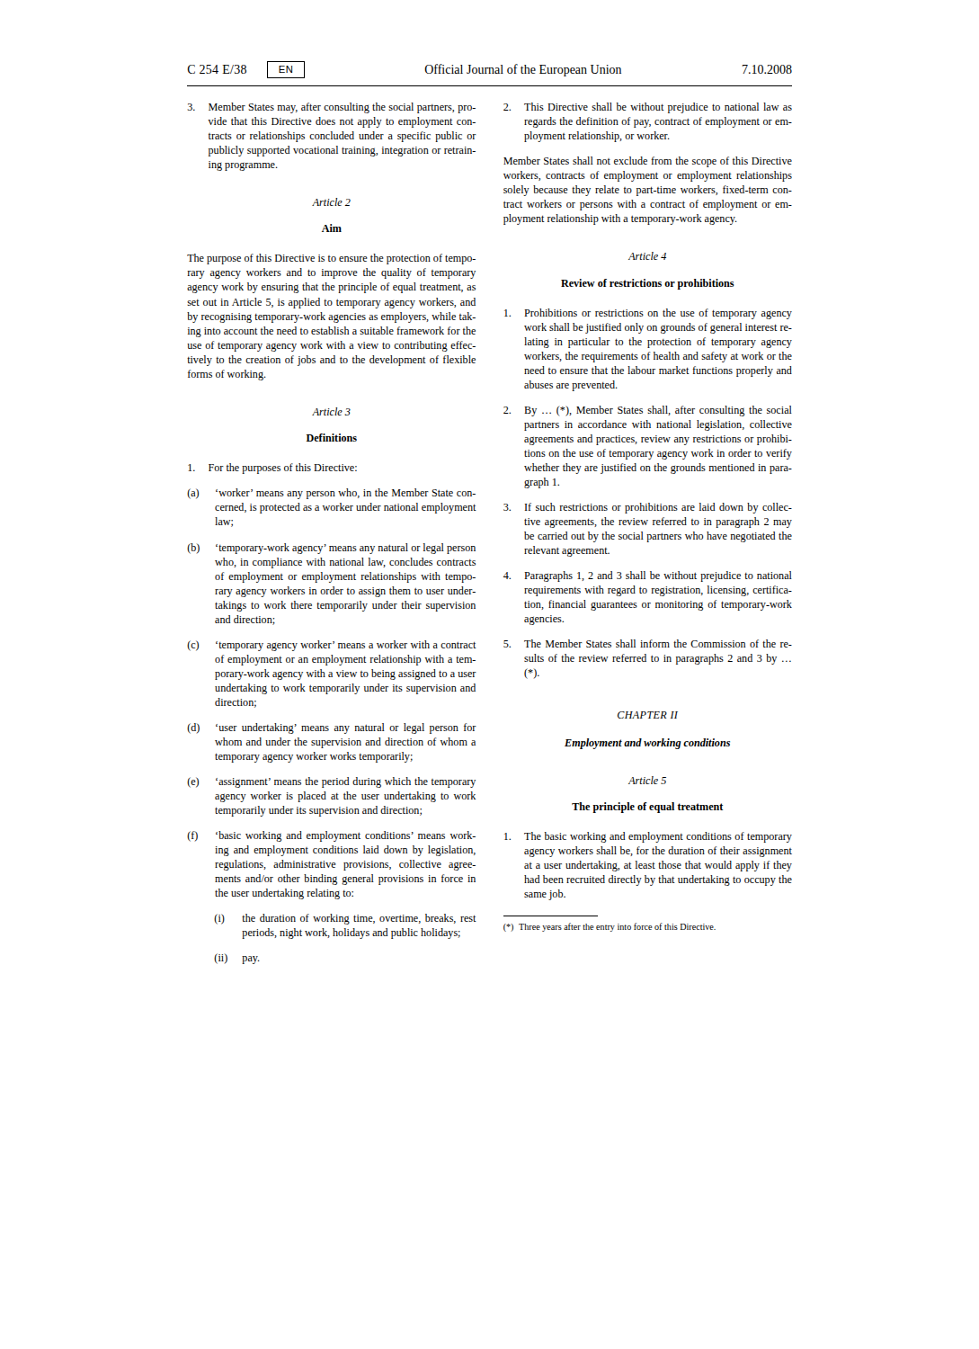C 254 E/38 EN
Official Journal of the European Union
7.10.2008
3.
Member States may, after consulting the social partners, provide that this Directive does not apply to employment contracts or relationships concluded under a specific public or publicly supported vocational training, integration or retraining programme.
Article 2
Aim
The purpose of this Directive is to ensure the protection of temporary agency workers and to improve the quality of temporary agency work by ensuring that the principle of equal treatment, as set out in Article 5, is applied to temporary agency workers, and by recognising temporary-work agencies as employers, while taking into account the need to establish a suitable framework for the use of temporary agency work with a view to contributing effectively to the creation of jobs and to the development of flexible forms of working.
Article 3
Definitions
1.
For the purposes of this Directive:
(a)
‘worker’ means any person who, in the Member State concerned, is protected as a worker under national employment law;
(b)
‘temporary-work agency’ means any natural or legal person who, in compliance with national law, concludes contracts of employment or employment relationships with temporary agency workers in order to assign them to user undertakings to work there temporarily under their supervision and direction;
(c)
‘temporary agency worker’ means a worker with a contract of employment or an employment relationship with a temporary-work agency with a view to being assigned to a user undertaking to work temporarily under its supervision and direction;
(d)
‘user undertaking’ means any natural or legal person for whom and under the supervision and direction of whom a temporary agency worker works temporarily;
(e)
‘assignment’ means the period during which the temporary agency worker is placed at the user undertaking to work temporarily under its supervision and direction;
(f)
‘basic working and employment conditions’ means working and employment conditions laid down by legislation, regulations, administrative provisions, collective agreements and/or other binding general provisions in force in the user undertaking relating to:
(i)
the duration of working time, overtime, breaks, rest periods, night work, holidays and public holidays;
(ii)
pay.
2.
This Directive shall be without prejudice to national law as regards the definition of pay, contract of employment or employment relationship, or worker.
Member States shall not exclude from the scope of this Directive workers, contracts of employment or employment relationships solely because they relate to part-time workers, fixed-term contract workers or persons with a contract of employment or employment relationship with a temporary-work agency.
Article 4
Review of restrictions or prohibitions
1.
Prohibitions or restrictions on the use of temporary agency work shall be justified only on grounds of general interest relating in particular to the protection of temporary agency workers, the requirements of health and safety at work or the need to ensure that the labour market functions properly and abuses are prevented.
2.
By … (*), Member States shall, after consulting the social partners in accordance with national legislation, collective agreements and practices, review any restrictions or prohibitions on the use of temporary agency work in order to verify whether they are justified on the grounds mentioned in paragraph 1.
3.
If such restrictions or prohibitions are laid down by collective agreements, the review referred to in paragraph 2 may be carried out by the social partners who have negotiated the relevant agreement.
4.
Paragraphs 1, 2 and 3 shall be without prejudice to national requirements with regard to registration, licensing, certification, financial guarantees or monitoring of temporary-work agencies.
5.
The Member States shall inform the Commission of the results of the review referred to in paragraphs 2 and 3 by … (*).
CHAPTER II
Employment and working conditions
Article 5
The principle of equal treatment
1.
The basic working and employment conditions of temporary agency workers shall be, for the duration of their assignment at a user undertaking, at least those that would apply if they had been recruited directly by that undertaking to occupy the same job.
(*) Three years after the entry into force of this Directive.